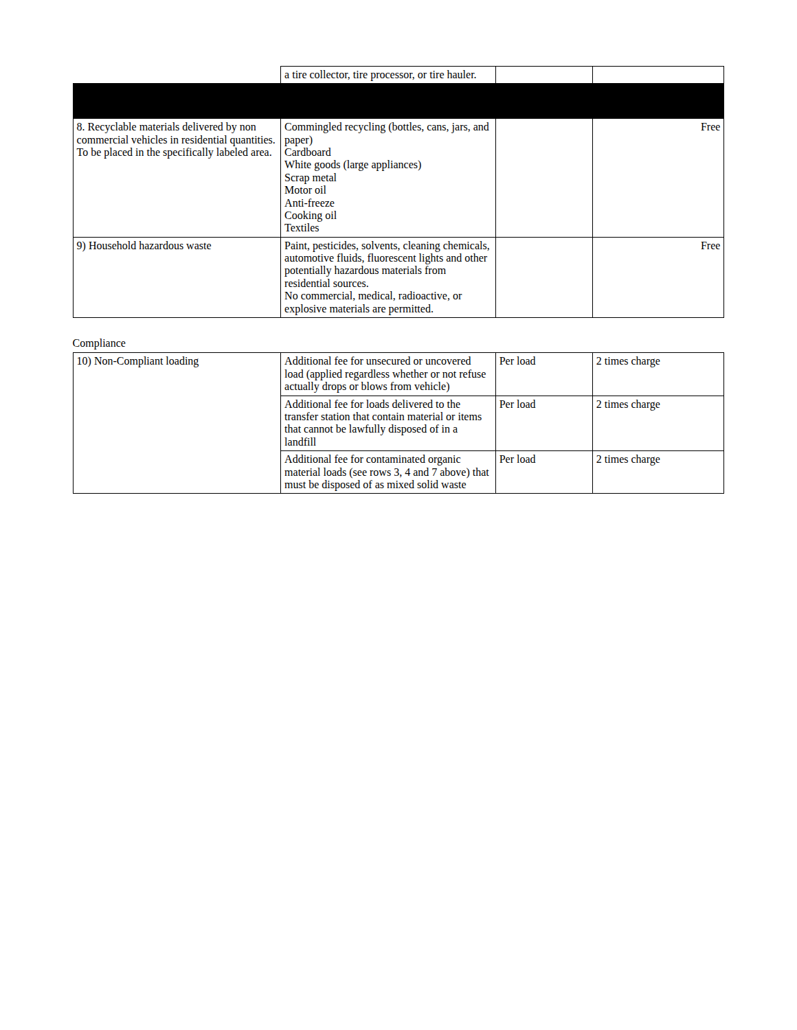| | a tire collector, tire processor, or tire hauler. | | |
| 7. Compostable food waste delivered by non-commercial vehicles. | First bucket up to 5 gallons | | Free |
| Each additional 5 gallon bucket | | 1.00 |
| 8. Recyclable materials delivered by non commercial vehicles in residential quantities. To be placed in the specifically labeled area. | Commingled recycling (bottles, cans, jars, and paper) Cardboard White goods (large appliances) Scrap metal Motor oil Anti-freeze Cooking oil Textiles | | Free |
| 9) Household hazardous waste | Paint, pesticides, solvents, cleaning chemicals, automotive fluids, fluorescent lights and other potentially hazardous materials from residential sources. No commercial, medical, radioactive, or explosive materials are permitted. | | Free |
Compliance
| 10) Non-Compliant loading | Additional fee for unsecured or uncovered load (applied regardless whether or not refuse actually drops or blows from vehicle) | Per load | 2 times charge |
| Additional fee for loads delivered to the transfer station that contain material or items that cannot be lawfully disposed of in a landfill | Per load | 2 times charge |
| Additional fee for contaminated organic material loads (see rows 3, 4 and 7 above) that must be disposed of as mixed solid waste | Per load | 2 times charge |